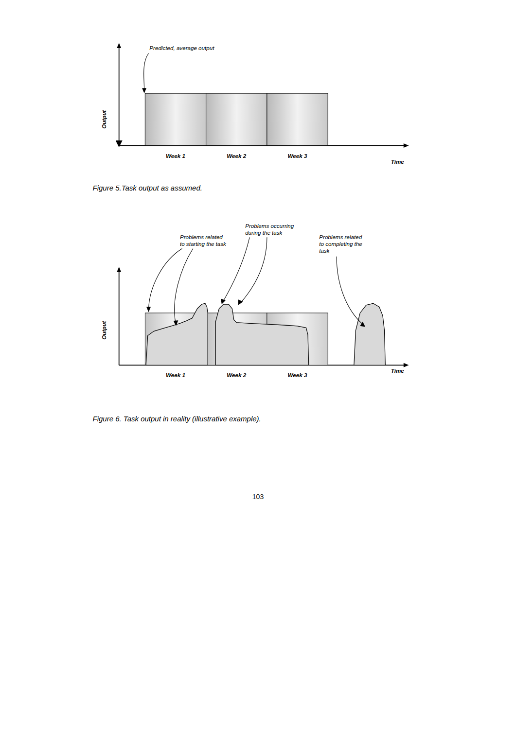Predicted, average output Output Week 1 Week 2 Week 3 Time
Figure 5.Task output as assumed.
Problems related to starting the task Problems occurring during the task Problems related to completing the task Output Week 1 Week 2 Week 3 Time
Figure 6. Task output in reality (illustrative example).
103